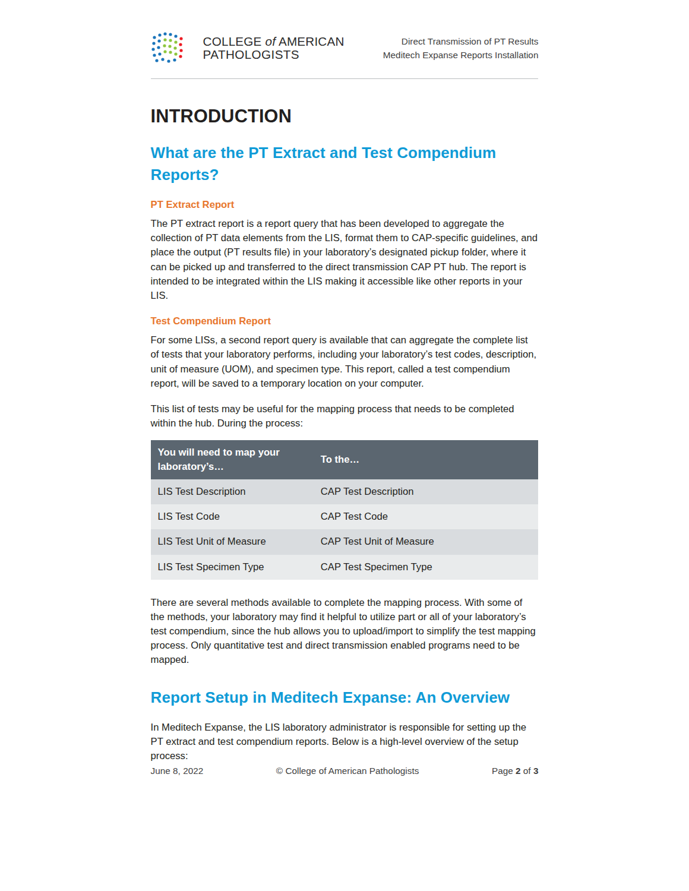COLLEGE of AMERICAN
PATHOLOGISTS
Direct Transmission of PT Results
Meditech Expanse Reports Installation
INTRODUCTION
What are the PT Extract and Test Compendium Reports?
PT Extract Report
The PT extract report is a report query that has been developed to aggregate the collection of PT data elements from the LIS, format them to CAP-specific guidelines, and place the output (PT results file) in your laboratory’s designated pickup folder, where it can be picked up and transferred to the direct transmission CAP PT hub. The report is intended to be integrated within the LIS making it accessible like other reports in your LIS.
Test Compendium Report
For some LISs, a second report query is available that can aggregate the complete list of tests that your laboratory performs, including your laboratory’s test codes, description, unit of measure (UOM), and specimen type. This report, called a test compendium report, will be saved to a temporary location on your computer.
This list of tests may be useful for the mapping process that needs to be completed within the hub. During the process:
| You will need to map your laboratory’s… | To the… |
| --- | --- |
| LIS Test Description | CAP Test Description |
| LIS Test Code | CAP Test Code |
| LIS Test Unit of Measure | CAP Test Unit of Measure |
| LIS Test Specimen Type | CAP Test Specimen Type |
There are several methods available to complete the mapping process. With some of the methods, your laboratory may find it helpful to utilize part or all of your laboratory’s test compendium, since the hub allows you to upload/import to simplify the test mapping process. Only quantitative test and direct transmission enabled programs need to be mapped.
Report Setup in Meditech Expanse: An Overview
In Meditech Expanse, the LIS laboratory administrator is responsible for setting up the PT extract and test compendium reports. Below is a high-level overview of the setup process:
June 8, 2022
© College of American Pathologists
Page 2 of 3